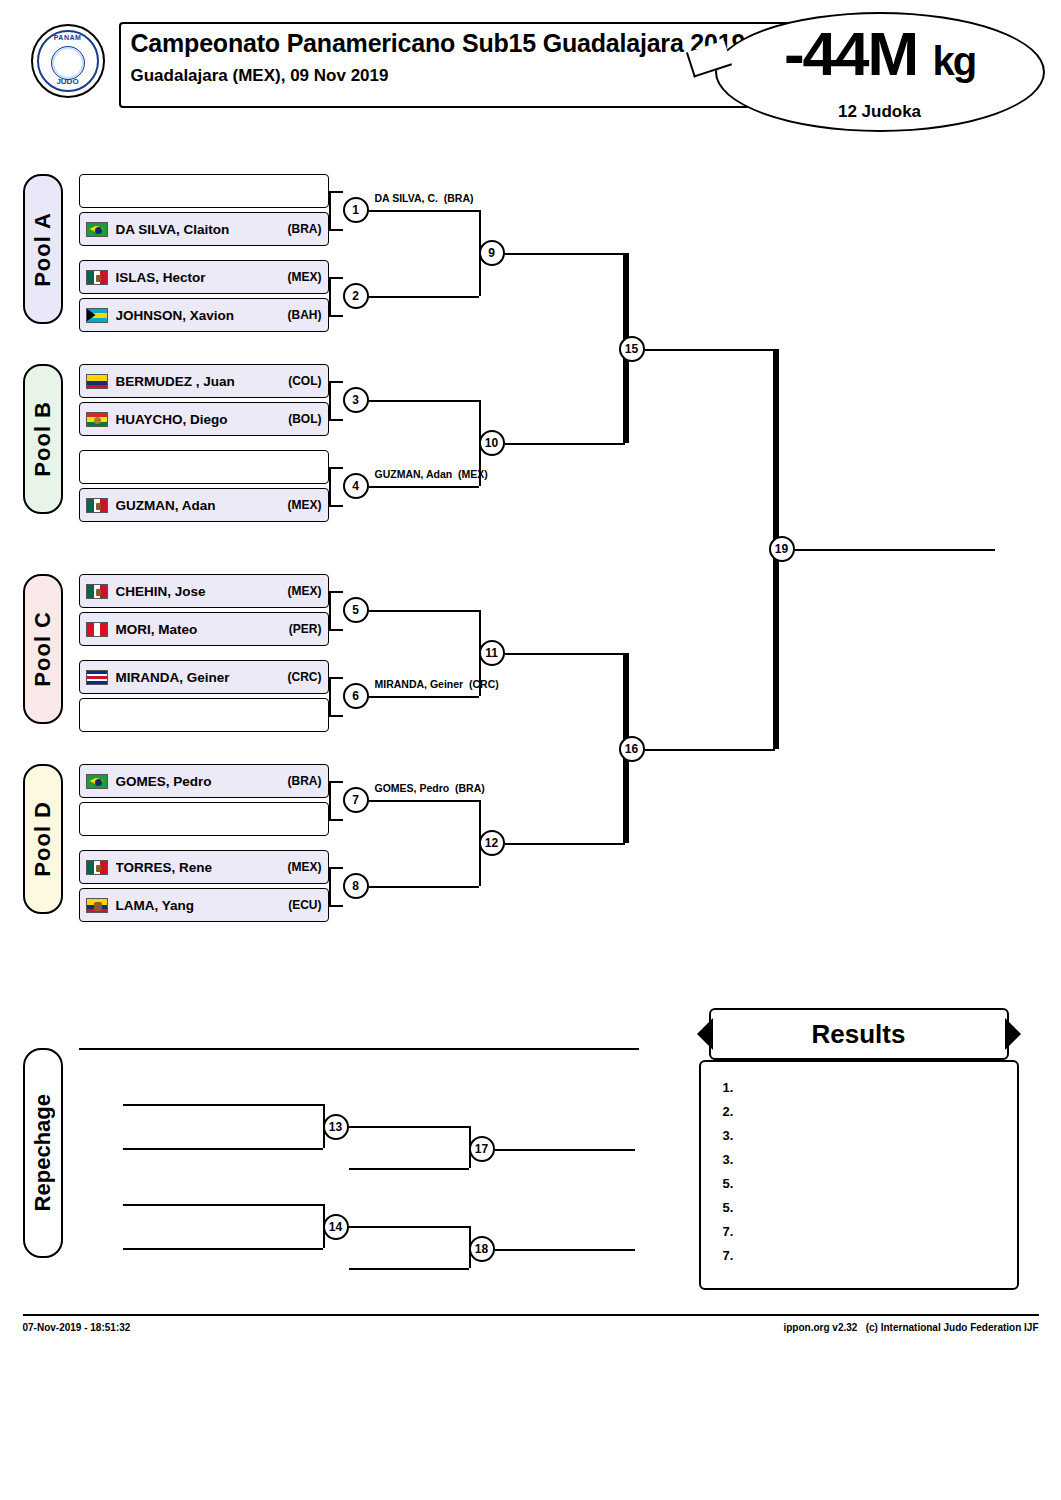PANAM
JUDO
Campeonato Panamericano Sub15 Guadalajara 2019
Guadalajara (MEX), 09 Nov 2019
-44M kg
12 Judoka
Pool A
DA SILVA, Claiton
(BRA)
ISLAS, Hector
(MEX)
JOHNSON, Xavion
(BAH)
Pool B
BERMUDEZ , Juan
(COL)
HUAYCHO, Diego
(BOL)
GUZMAN, Adan
(MEX)
Pool C
CHEHIN, Jose
(MEX)
MORI, Mateo
(PER)
MIRANDA, Geiner
(CRC)
Pool D
GOMES, Pedro
(BRA)
TORRES, Rene
(MEX)
LAMA, Yang
(ECU)
1
DA SILVA, C. (BRA)
2
3
4
GUZMAN, Adan (MEX)
5
6
MIRANDA, Geiner (CRC)
7
GOMES, Pedro (BRA)
8
9
10
11
12
15
16
19
Repechage
13
17
14
18
Results
1.
2.
3.
3.
5.
5.
7.
7.
07-Nov-2019 - 18:51:32
ippon.org v2.32 (c) International Judo Federation IJF